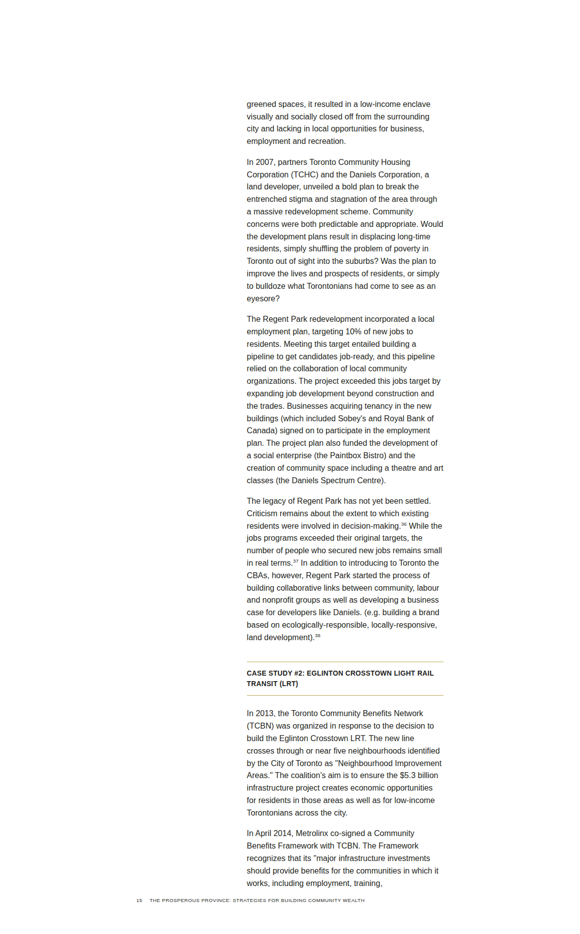greened spaces, it resulted in a low-income enclave visually and socially closed off from the surrounding city and lacking in local opportunities for business, employment and recreation.
In 2007, partners Toronto Community Housing Corporation (TCHC) and the Daniels Corporation, a land developer, unveiled a bold plan to break the entrenched stigma and stagnation of the area through a massive redevelopment scheme. Community concerns were both predictable and appropriate. Would the development plans result in displacing long-time residents, simply shuffling the problem of poverty in Toronto out of sight into the suburbs? Was the plan to improve the lives and prospects of residents, or simply to bulldoze what Torontonians had come to see as an eyesore?
The Regent Park redevelopment incorporated a local employment plan, targeting 10% of new jobs to residents. Meeting this target entailed building a pipeline to get candidates job-ready, and this pipeline relied on the collaboration of local community organizations. The project exceeded this jobs target by expanding job development beyond construction and the trades. Businesses acquiring tenancy in the new buildings (which included Sobey's and Royal Bank of Canada) signed on to participate in the employment plan. The project plan also funded the development of a social enterprise (the Paintbox Bistro) and the creation of community space including a theatre and art classes (the Daniels Spectrum Centre).
The legacy of Regent Park has not yet been settled. Criticism remains about the extent to which existing residents were involved in decision-making.36 While the jobs programs exceeded their original targets, the number of people who secured new jobs remains small in real terms.37 In addition to introducing to Toronto the CBAs, however, Regent Park started the process of building collaborative links between community, labour and nonprofit groups as well as developing a business case for developers like Daniels. (e.g. building a brand based on ecologically-responsible, locally-responsive, land development).38
Case Study #2: Eglinton Crosstown Light Rail Transit (LRT)
In 2013, the Toronto Community Benefits Network (TCBN) was organized in response to the decision to build the Eglinton Crosstown LRT. The new line crosses through or near five neighbourhoods identified by the City of Toronto as "Neighbourhood Improvement Areas." The coalition's aim is to ensure the $5.3 billion infrastructure project creates economic opportunities for residents in those areas as well as for low-income Torontonians across the city.
In April 2014, Metrolinx co-signed a Community Benefits Framework with TCBN. The Framework recognizes that its "major infrastructure investments should provide benefits for the communities in which it works, including employment, training,
15 The Prosperous Province: Strategies for Building Community Wealth